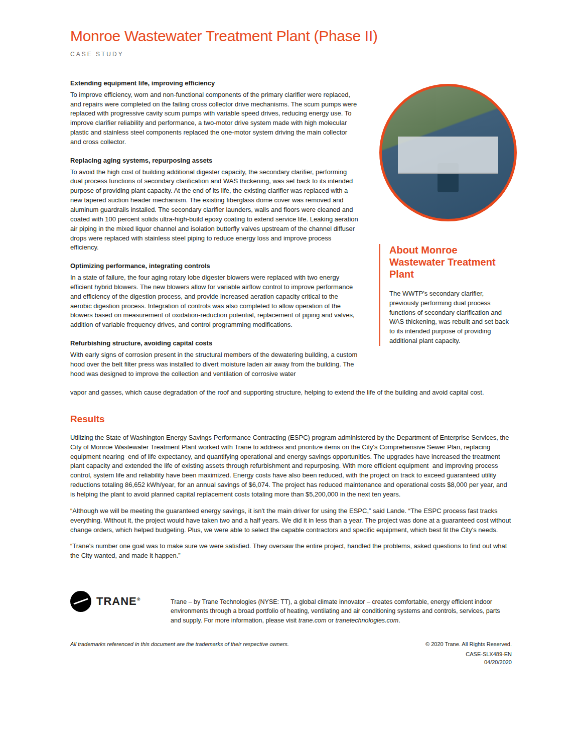Monroe Wastewater Treatment Plant (Phase II)
Case Study
Extending equipment life, improving efficiency
To improve efficiency, worn and non-functional components of the primary clarifier were replaced, and repairs were completed on the failing cross collector drive mechanisms. The scum pumps were replaced with progressive cavity scum pumps with variable speed drives, reducing energy use. To improve clarifier reliability and performance, a two-motor drive system made with high molecular plastic and stainless steel components replaced the one-motor system driving the main collector and cross collector.
Replacing aging systems, repurposing assets
To avoid the high cost of building additional digester capacity, the secondary clarifier, performing dual process functions of secondary clarification and WAS thickening, was set back to its intended purpose of providing plant capacity. At the end of its life, the existing clarifier was replaced with a new tapered suction header mechanism. The existing fiberglass dome cover was removed and aluminum guardrails installed. The secondary clarifier launders, walls and floors were cleaned and coated with 100 percent solids ultra-high-build epoxy coating to extend service life. Leaking aeration air piping in the mixed liquor channel and isolation butterfly valves upstream of the channel diffuser drops were replaced with stainless steel piping to reduce energy loss and improve process efficiency.
Optimizing performance, integrating controls
In a state of failure, the four aging rotary lobe digester blowers were replaced with two energy efficient hybrid blowers. The new blowers allow for variable airflow control to improve performance and efficiency of the digestion process, and provide increased aeration capacity critical to the aerobic digestion process. Integration of controls was also completed to allow operation of the blowers based on measurement of oxidation-reduction potential, replacement of piping and valves, addition of variable frequency drives, and control programming modifications.
Refurbishing structure, avoiding capital costs
With early signs of corrosion present in the structural members of the dewatering building, a custom hood over the belt filter press was installed to divert moisture laden air away from the building. The hood was designed to improve the collection and ventilation of corrosive water
About Monroe Wastewater Treatment Plant
The WWTP's secondary clarifier, previously performing dual process functions of secondary clarification and WAS thickening, was rebuilt and set back to its intended purpose of providing additional plant capacity.
vapor and gasses, which cause degradation of the roof and supporting structure, helping to extend the life of the building and avoid capital cost.
Results
Utilizing the State of Washington Energy Savings Performance Contracting (ESPC) program administered by the Department of Enterprise Services, the City of Monroe Wastewater Treatment Plant worked with Trane to address and prioritize items on the City's Comprehensive Sewer Plan, replacing equipment nearing end of life expectancy, and quantifying operational and energy savings opportunities. The upgrades have increased the treatment plant capacity and extended the life of existing assets through refurbishment and repurposing. With more efficient equipment and improving process control, system life and reliability have been maximized. Energy costs have also been reduced, with the project on track to exceed guaranteed utility reductions totaling 86,652 kWh/year, for an annual savings of $6,074. The project has reduced maintenance and operational costs $8,000 per year, and is helping the plant to avoid planned capital replacement costs totaling more than $5,200,000 in the next ten years.
“Although we will be meeting the guaranteed energy savings, it isn't the main driver for using the ESPC,” said Lande. “The ESPC process fast tracks everything. Without it, the project would have taken two and a half years. We did it in less than a year. The project was done at a guaranteed cost without change orders, which helped budgeting. Plus, we were able to select the capable contractors and specific equipment, which best fit the City's needs.
“Trane's number one goal was to make sure we were satisfied. They oversaw the entire project, handled the problems, asked questions to find out what the City wanted, and made it happen.”
TRANE®
Trane – by Trane Technologies (NYSE: TT), a global climate innovator – creates comfortable, energy efficient indoor environments through a broad portfolio of heating, ventilating and air conditioning systems and controls, services, parts and supply. For more information, please visit trane.com or tranetechnologies.com.
All trademarks referenced in this document are the trademarks of their respective owners. © 2020 Trane. All Rights Reserved.
CASE-SLX489-EN
04/20/2020